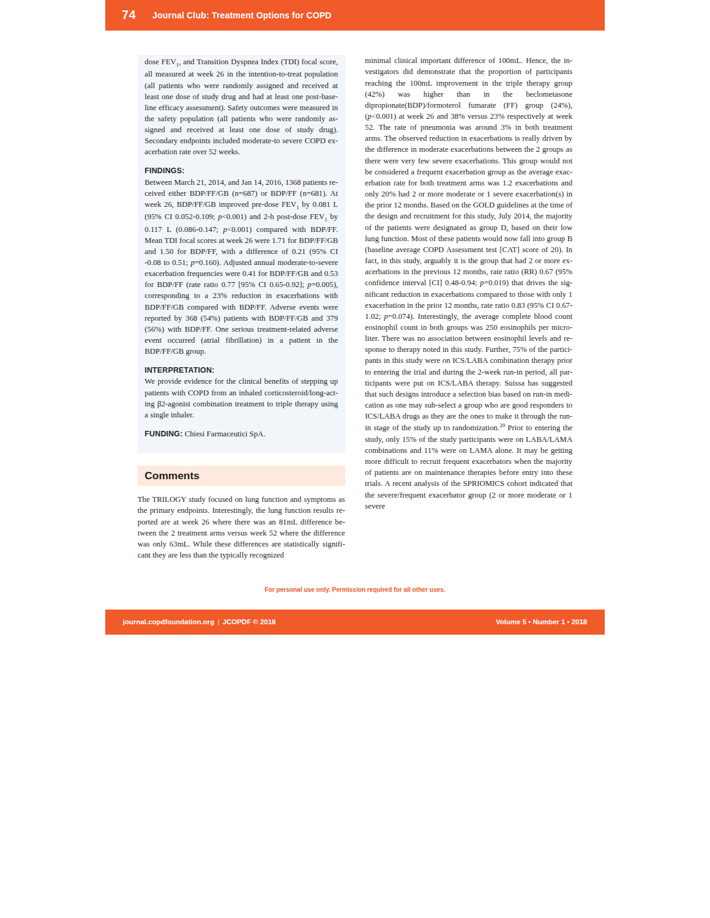74 Journal Club: Treatment Options for COPD
dose FEV1, and Transition Dyspnea Index (TDI) focal score, all measured at week 26 in the intention-to-treat population (all patients who were randomly assigned and received at least one dose of study drug and had at least one post-baseline efficacy assessment). Safety outcomes were measured in the safety population (all patients who were randomly assigned and received at least one dose of study drug). Secondary endpoints included moderate-to severe COPD exacerbation rate over 52 weeks.
FINDINGS:
Between March 21, 2014, and Jan 14, 2016, 1368 patients received either BDP/FF/GB (n=687) or BDP/FF (n=681). At week 26, BDP/FF/GB improved pre-dose FEV1 by 0.081 L (95% CI 0.052-0.109; p<0.001) and 2-h post-dose FEV1 by 0.117 L (0.086-0.147; p<0.001) compared with BDP/FF. Mean TDI focal scores at week 26 were 1.71 for BDP/FF/GB and 1.50 for BDP/FF, with a difference of 0.21 (95% CI -0.08 to 0.51; p=0.160). Adjusted annual moderate-to-severe exacerbation frequencies were 0.41 for BDP/FF/GB and 0.53 for BDP/FF (rate ratio 0.77 [95% CI 0.65-0.92]; p=0.005), corresponding to a 23% reduction in exacerbations with BDP/FF/GB compared with BDP/FF. Adverse events were reported by 368 (54%) patients with BDP/FF/GB and 379 (56%) with BDP/FF. One serious treatment-related adverse event occurred (atrial fibrillation) in a patient in the BDP/FF/GB group.
INTERPRETATION:
We provide evidence for the clinical benefits of stepping up patients with COPD from an inhaled corticosteroid/long-acting β2-agonist combination treatment to triple therapy using a single inhaler.
FUNDING: Chiesi Farmaceutici SpA.
Comments
The TRILOGY study focused on lung function and symptoms as the primary endpoints. Interestingly, the lung function results reported are at week 26 where there was an 81mL difference between the 2 treatment arms versus week 52 where the difference was only 63mL. While these differences are statistically significant they are less than the typically recognized
minimal clinical important difference of 100mL. Hence, the investigators did demonstrate that the proportion of participants reaching the 100mL improvement in the triple therapy group (42%) was higher than in the beclometasone dipropionate(BDP)/formoterol fumarate (FF) group (24%), (p<0.001) at week 26 and 38% versus 23% respectively at week 52. The rate of pneumonia was around 3% in both treatment arms. The observed reduction in exacerbations is really driven by the difference in moderate exacerbations between the 2 groups as there were very few severe exacerbations. This group would not be considered a frequent exacerbation group as the average exacerbation rate for both treatment arms was 1.2 exacerbations and only 20% had 2 or more moderate or 1 severe exacerbation(s) in the prior 12 months. Based on the GOLD guidelines at the time of the design and recruitment for this study, July 2014, the majority of the patients were designated as group D, based on their low lung function. Most of these patients would now fall into group B (baseline average COPD Assessment test [CAT] score of 20). In fact, in this study, arguably it is the group that had 2 or more exacerbations in the previous 12 months, rate ratio (RR) 0.67 (95% confidence interval [CI] 0.48-0.94; p=0.019) that drives the significant reduction in exacerbations compared to those with only 1 exacerbation in the prior 12 months, rate ratio 0.83 (95% CI 0.67-1.02; p=0.074). Interestingly, the average complete blood count eosinophil count in both groups was 250 eosinophils per microliter. There was no association between eosinophil levels and response to therapy noted in this study. Further, 75% of the participants in this study were on ICS/LABA combination therapy prior to entering the trial and during the 2-week run-in period, all participants were put on ICS/LABA therapy. Suissa has suggested that such designs introduce a selection bias based on run-in medication as one may sub-select a group who are good responders to ICS/LABA drugs as they are the ones to make it through the run-in stage of the study up to randomization.20 Prior to entering the study, only 15% of the study participants were on LABA/LAMA combinations and 11% were on LAMA alone. It may be getting more difficult to recruit frequent exacerbators when the majority of patients are on maintenance therapies before entry into these trials. A recent analysis of the SPRIOMICS cohort indicated that the severe/frequent exacerbator group (2 or more moderate or 1 severe
For personal use only. Permission required for all other uses.
journal.copdfoundation.org | JCOPDF © 2018
Volume 5 • Number 1 • 2018